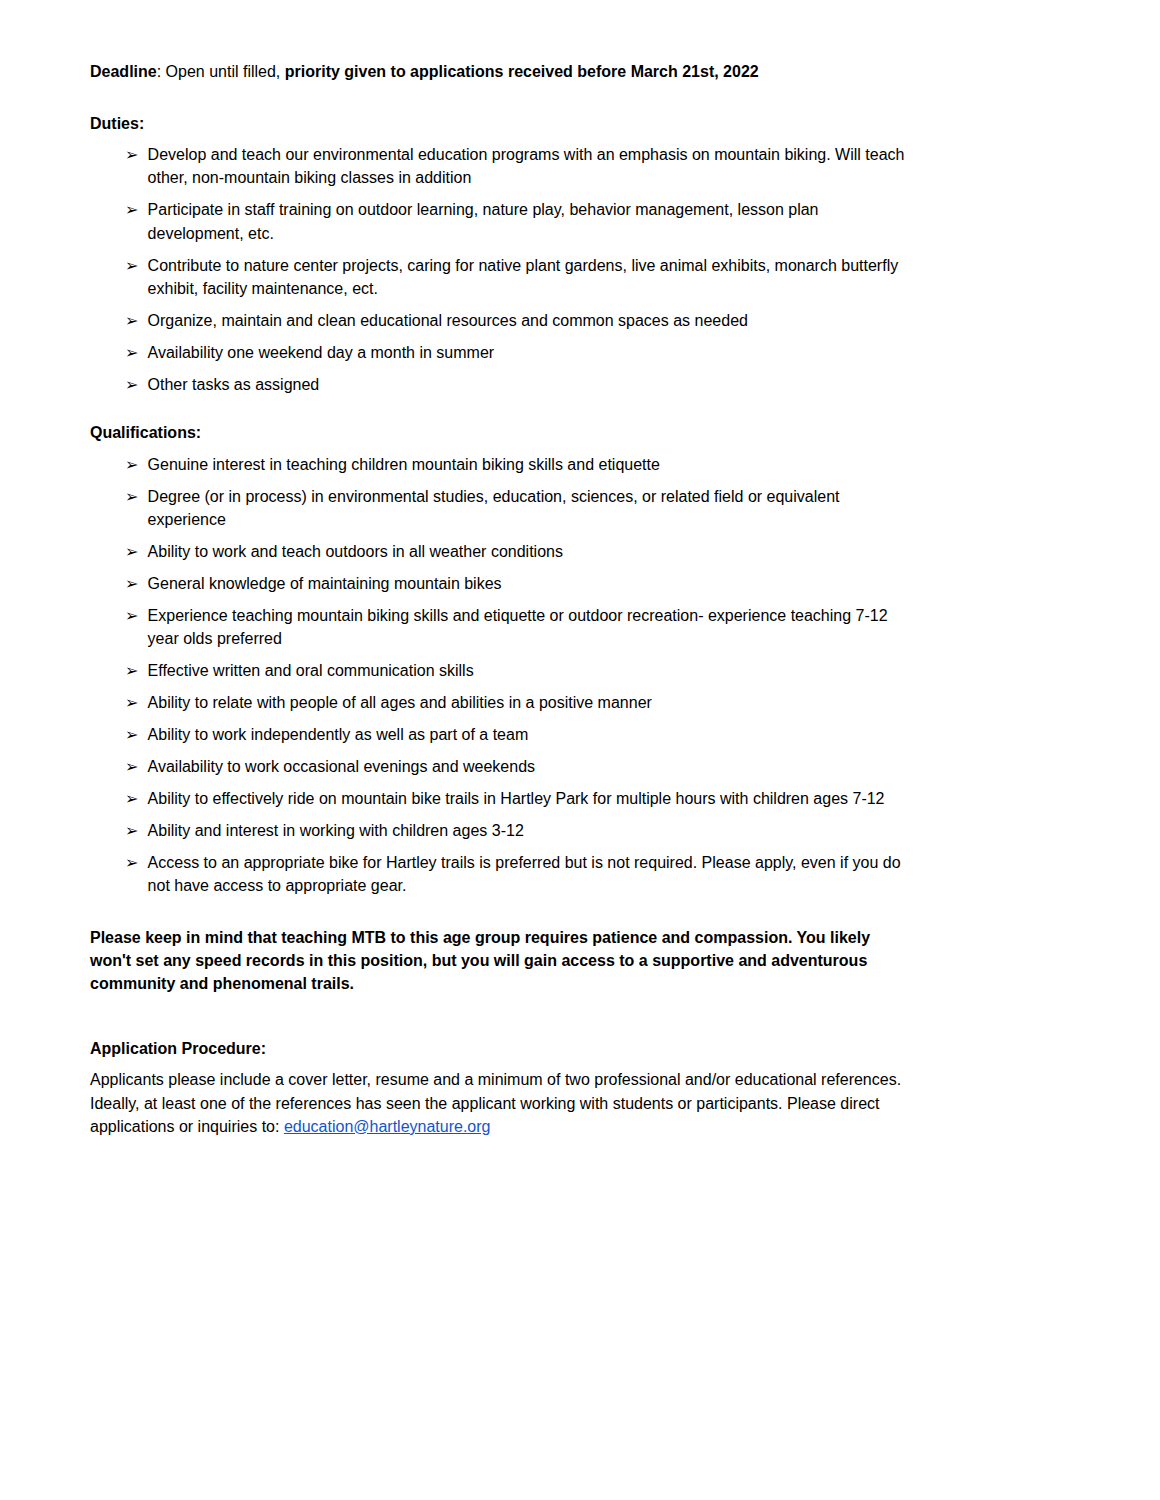Deadline: Open until filled, priority given to applications received before March 21st, 2022
Duties:
Develop and teach our environmental education programs with an emphasis on mountain biking. Will teach other, non-mountain biking classes in addition
Participate in staff training on outdoor learning, nature play, behavior management, lesson plan development, etc.
Contribute to nature center projects, caring for native plant gardens, live animal exhibits, monarch butterfly exhibit, facility maintenance, ect.
Organize, maintain and clean educational resources and common spaces as needed
Availability one weekend day a month in summer
Other tasks as assigned
Qualifications:
Genuine interest in teaching children mountain biking skills and etiquette
Degree (or in process) in environmental studies, education, sciences, or related field or equivalent experience
Ability to work and teach outdoors in all weather conditions
General knowledge of maintaining mountain bikes
Experience teaching mountain biking skills and etiquette or outdoor recreation- experience teaching 7-12 year olds preferred
Effective written and oral communication skills
Ability to relate with people of all ages and abilities in a positive manner
Ability to work independently as well as part of a team
Availability to work occasional evenings and weekends
Ability to effectively ride on mountain bike trails in Hartley Park for multiple hours with children ages 7-12
Ability and interest in working with children ages 3-12
Access to an appropriate bike for Hartley trails is preferred but is not required. Please apply, even if you do not have access to appropriate gear.
Please keep in mind that teaching MTB to this age group requires patience and compassion. You likely won't set any speed records in this position, but you will gain access to a supportive and adventurous community and phenomenal trails.
Application Procedure:
Applicants please include a cover letter, resume and a minimum of two professional and/or educational references. Ideally, at least one of the references has seen the applicant working with students or participants. Please direct applications or inquiries to: education@hartleynature.org